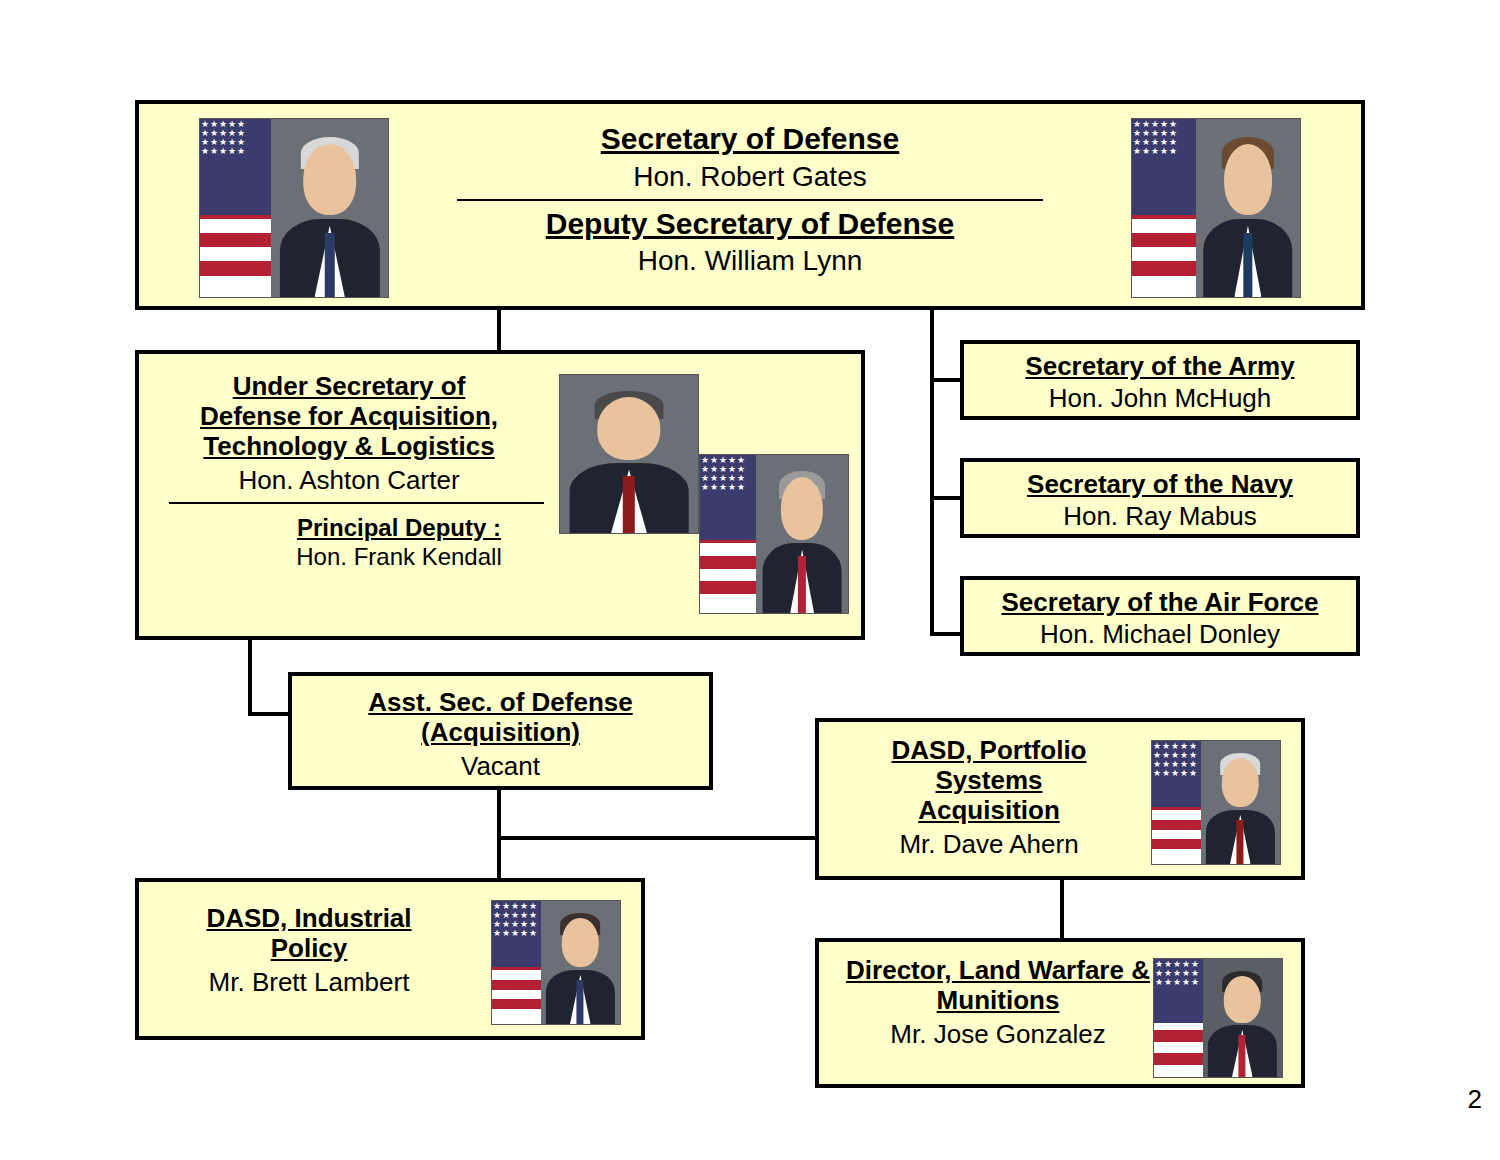Secretary of Defense
Hon. Robert Gates
Deputy Secretary of Defense
Hon. William Lynn
★★★★★
★★★★★
★★★★★
★★★★★
★★★★★
★★★★★
★★★★★
★★★★★
Under Secretary of
Defense for Acquisition,
Technology & Logistics
Hon. Ashton Carter
Principal Deputy :
Hon. Frank Kendall
★★★★★
★★★★★
★★★★★
★★★★★
Secretary of the Army
Hon. John McHugh
Secretary of the Navy
Hon. Ray Mabus
Secretary of the Air Force
Hon. Michael Donley
Asst. Sec. of Defense
(Acquisition)
Vacant
DASD, Portfolio
Systems
Acquisition
Mr. Dave Ahern
★★★★★
★★★★★
★★★★★
★★★★★
DASD, Industrial
Policy
Mr. Brett Lambert
★★★★★
★★★★★
★★★★★
★★★★★
Director, Land Warfare &
Munitions
Mr. Jose Gonzalez
★★★★★
★★★★★
★★★★★
2